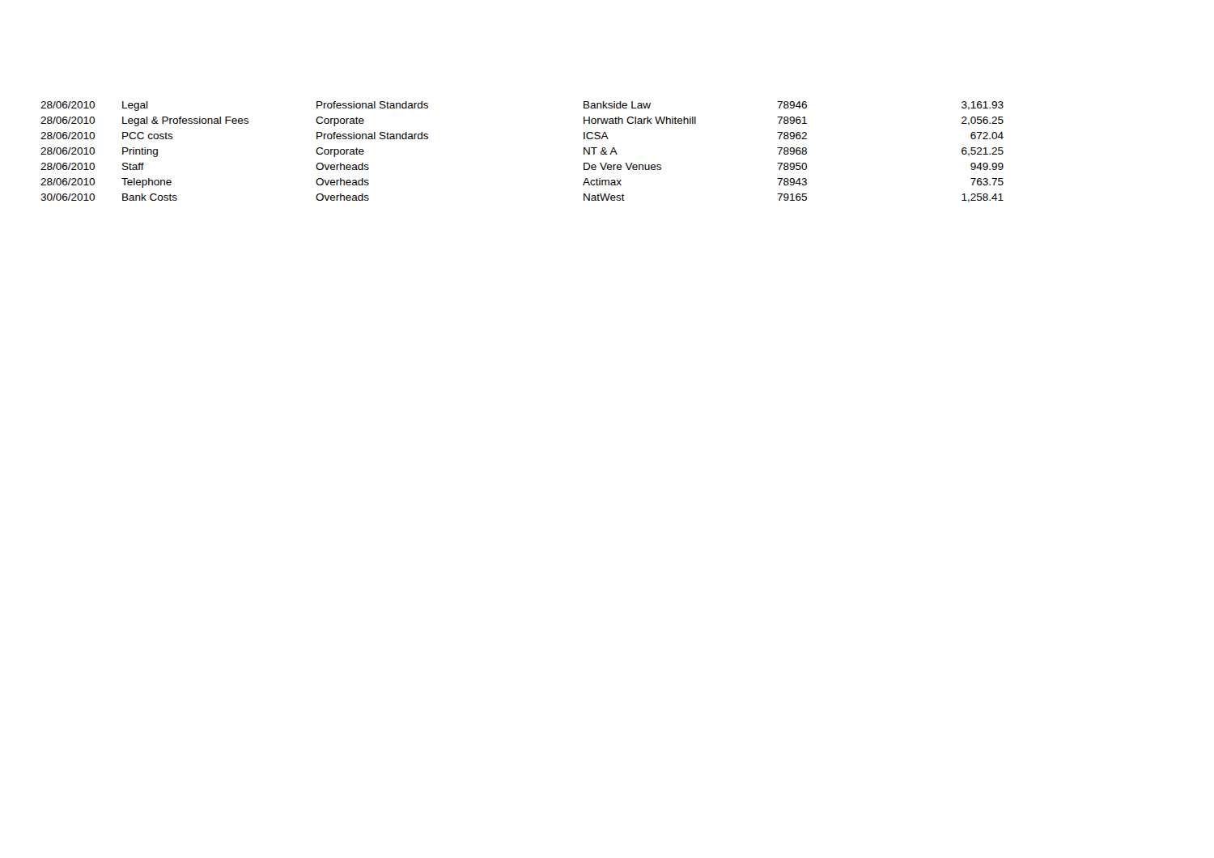| 28/06/2010 | Legal | Professional Standards | Bankside Law | 78946 | 3,161.93 |
| 28/06/2010 | Legal & Professional Fees | Corporate | Horwath Clark Whitehill | 78961 | 2,056.25 |
| 28/06/2010 | PCC costs | Professional Standards | ICSA | 78962 | 672.04 |
| 28/06/2010 | Printing | Corporate | NT & A | 78968 | 6,521.25 |
| 28/06/2010 | Staff | Overheads | De Vere Venues | 78950 | 949.99 |
| 28/06/2010 | Telephone | Overheads | Actimax | 78943 | 763.75 |
| 30/06/2010 | Bank Costs | Overheads | NatWest | 79165 | 1,258.41 |